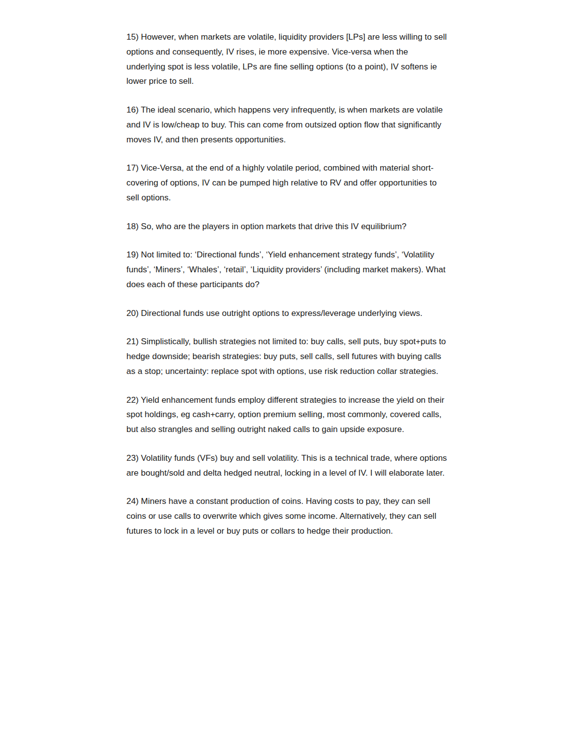15) However, when markets are volatile, liquidity providers [LPs] are less willing to sell options and consequently, IV rises, ie more expensive. Vice-versa when the underlying spot is less volatile, LPs are fine selling options (to a point), IV softens ie lower price to sell.
16) The ideal scenario, which happens very infrequently, is when markets are volatile and IV is low/cheap to buy. This can come from outsized option flow that significantly moves IV, and then presents opportunities.
17) Vice-Versa, at the end of a highly volatile period, combined with material short-covering of options, IV can be pumped high relative to RV and offer opportunities to sell options.
18) So, who are the players in option markets that drive this IV equilibrium?
19) Not limited to: ‘Directional funds’, ‘Yield enhancement strategy funds’, ‘Volatility funds’, ‘Miners’, ‘Whales’, ‘retail’, ‘Liquidity providers’ (including market makers). What does each of these participants do?
20) Directional funds use outright options to express/leverage underlying views.
21) Simplistically, bullish strategies not limited to: buy calls, sell puts, buy spot+puts to hedge downside; bearish strategies: buy puts, sell calls, sell futures with buying calls as a stop; uncertainty: replace spot with options, use risk reduction collar strategies.
22) Yield enhancement funds employ different strategies to increase the yield on their spot holdings, eg cash+carry, option premium selling, most commonly, covered calls, but also strangles and selling outright naked calls to gain upside exposure.
23) Volatility funds (VFs) buy and sell volatility. This is a technical trade, where options are bought/sold and delta hedged neutral, locking in a level of IV. I will elaborate later.
24) Miners have a constant production of coins. Having costs to pay, they can sell coins or use calls to overwrite which gives some income. Alternatively, they can sell futures to lock in a level or buy puts or collars to hedge their production.